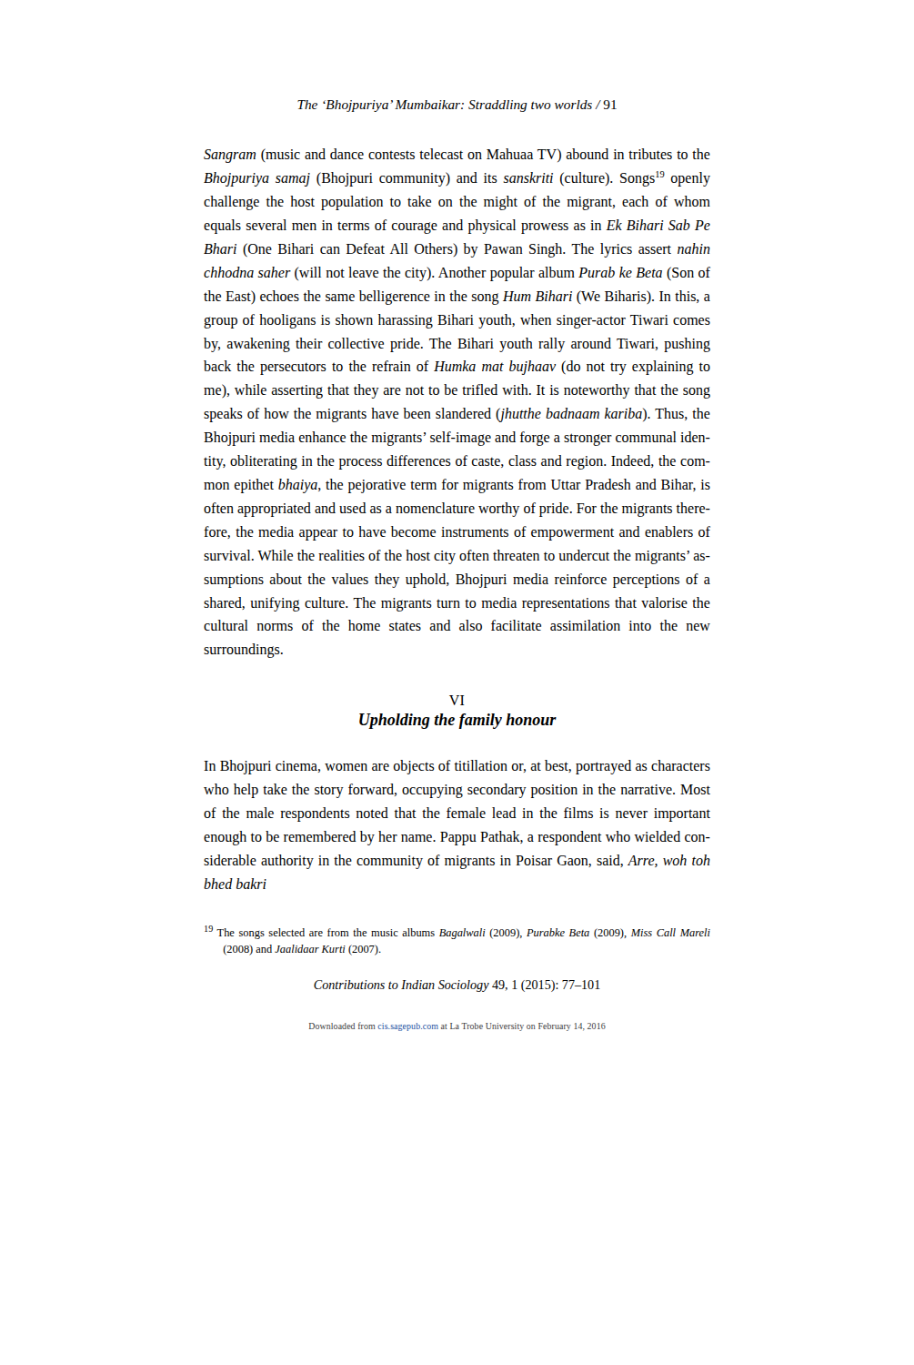The ‘Bhojpuriya’ Mumbaikar: Straddling two worlds / 91
Sangram (music and dance contests telecast on Mahuaa TV) abound in tributes to the Bhojpuriya samaj (Bhojpuri community) and its sanskriti (culture). Songs19 openly challenge the host population to take on the might of the migrant, each of whom equals several men in terms of courage and physical prowess as in Ek Bihari Sab Pe Bhari (One Bihari can Defeat All Others) by Pawan Singh. The lyrics assert nahin chhodna saher (will not leave the city). Another popular album Purab ke Beta (Son of the East) echoes the same belligerence in the song Hum Bihari (We Biharis). In this, a group of hooligans is shown harassing Bihari youth, when singer-actor Tiwari comes by, awakening their collective pride. The Bihari youth rally around Tiwari, pushing back the persecutors to the refrain of Humka mat bujhaav (do not try explaining to me), while asserting that they are not to be trifled with. It is noteworthy that the song speaks of how the migrants have been slandered (jhutthe badnaam kariba). Thus, the Bhojpuri media enhance the migrants’ self-image and forge a stronger communal identity, obliterating in the process differences of caste, class and region. Indeed, the common epithet bhaiya, the pejorative term for migrants from Uttar Pradesh and Bihar, is often appropriated and used as a nomenclature worthy of pride. For the migrants therefore, the media appear to have become instruments of empowerment and enablers of survival. While the realities of the host city often threaten to undercut the migrants’ assumptions about the values they uphold, Bhojpuri media reinforce perceptions of a shared, unifying culture. The migrants turn to media representations that valorise the cultural norms of the home states and also facilitate assimilation into the new surroundings.
VI
Upholding the family honour
In Bhojpuri cinema, women are objects of titillation or, at best, portrayed as characters who help take the story forward, occupying secondary position in the narrative. Most of the male respondents noted that the female lead in the films is never important enough to be remembered by her name. Pappu Pathak, a respondent who wielded considerable authority in the community of migrants in Poisar Gaon, said, Arre, woh toh bhed bakri
19 The songs selected are from the music albums Bagalwali (2009), Purabke Beta (2009), Miss Call Mareli (2008) and Jaalidaar Kurti (2007).
Contributions to Indian Sociology 49, 1 (2015): 77–101
Downloaded from cis.sagepub.com at La Trobe University on February 14, 2016